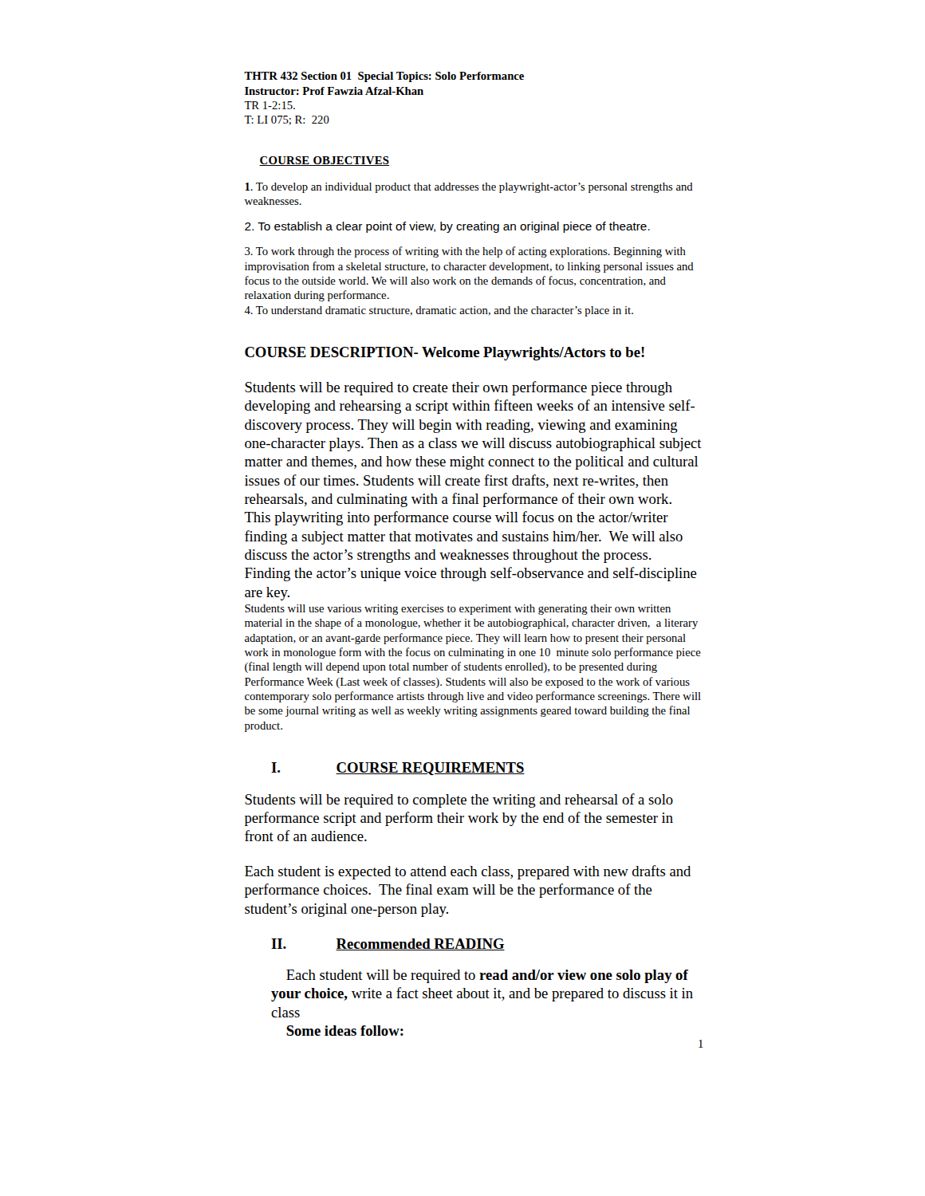THTR 432 Section 01 Special Topics: Solo Performance
Instructor: Prof Fawzia Afzal-Khan
TR 1-2:15.
T: LI 075; R: 220
COURSE OBJECTIVES
1. To develop an individual product that addresses the playwright-actor’s personal strengths and weaknesses.
2. To establish a clear point of view, by creating an original piece of theatre.
3. To work through the process of writing with the help of acting explorations. Beginning with improvisation from a skeletal structure, to character development, to linking personal issues and focus to the outside world. We will also work on the demands of focus, concentration, and relaxation during performance.
4. To understand dramatic structure, dramatic action, and the character’s place in it.
COURSE DESCRIPTION- Welcome Playwrights/Actors to be!
Students will be required to create their own performance piece through developing and rehearsing a script within fifteen weeks of an intensive self-discovery process. They will begin with reading, viewing and examining one-character plays. Then as a class we will discuss autobiographical subject matter and themes, and how these might connect to the political and cultural issues of our times. Students will create first drafts, next re-writes, then rehearsals, and culminating with a final performance of their own work. This playwriting into performance course will focus on the actor/writer finding a subject matter that motivates and sustains him/her. We will also discuss the actor’s strengths and weaknesses throughout the process. Finding the actor’s unique voice through self-observance and self-discipline are key.
Students will use various writing exercises to experiment with generating their own written material in the shape of a monologue, whether it be autobiographical, character driven, a literary adaptation, or an avant-garde performance piece. They will learn how to present their personal work in monologue form with the focus on culminating in one 10 minute solo performance piece (final length will depend upon total number of students enrolled), to be presented during Performance Week (Last week of classes). Students will also be exposed to the work of various contemporary solo performance artists through live and video performance screenings. There will be some journal writing as well as weekly writing assignments geared toward building the final product.
I. COURSE REQUIREMENTS
Students will be required to complete the writing and rehearsal of a solo performance script and perform their work by the end of the semester in front of an audience.
Each student is expected to attend each class, prepared with new drafts and performance choices. The final exam will be the performance of the student’s original one-person play.
II. Recommended READING
Each student will be required to read and/or view one solo play of your choice, write a fact sheet about it, and be prepared to discuss it in class
Some ideas follow:
1